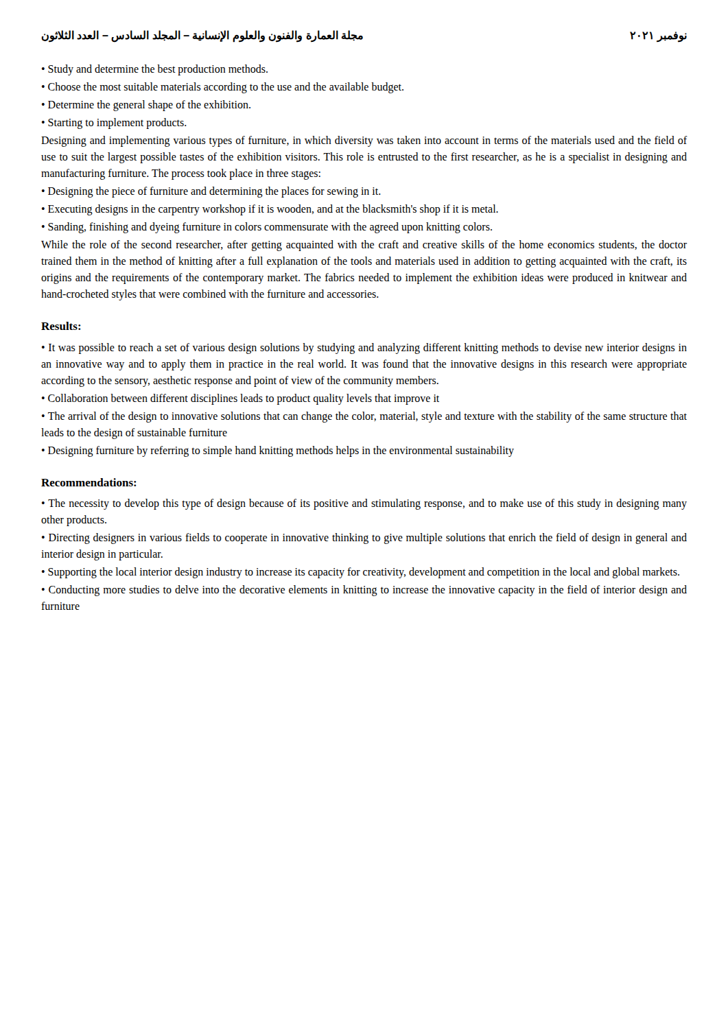نوفمبر ٢٠٢١
مجلة العمارة والفنون والعلوم الإنسانية – المجلد السادس – العدد الثلاثون
• Study and determine the best production methods.
• Choose the most suitable materials according to the use and the available budget.
• Determine the general shape of the exhibition.
• Starting to implement products.
Designing and implementing various types of furniture, in which diversity was taken into account in terms of the materials used and the field of use to suit the largest possible tastes of the exhibition visitors. This role is entrusted to the first researcher, as he is a specialist in designing and manufacturing furniture. The process took place in three stages:
• Designing the piece of furniture and determining the places for sewing in it.
• Executing designs in the carpentry workshop if it is wooden, and at the blacksmith's shop if it is metal.
• Sanding, finishing and dyeing furniture in colors commensurate with the agreed upon knitting colors.
While the role of the second researcher, after getting acquainted with the craft and creative skills of the home economics students, the doctor trained them in the method of knitting after a full explanation of the tools and materials used in addition to getting acquainted with the craft, its origins and the requirements of the contemporary market. The fabrics needed to implement the exhibition ideas were produced in knitwear and hand-crocheted styles that were combined with the furniture and accessories.
Results:
• It was possible to reach a set of various design solutions by studying and analyzing different knitting methods to devise new interior designs in an innovative way and to apply them in practice in the real world. It was found that the innovative designs in this research were appropriate according to the sensory, aesthetic response and point of view of the community members.
• Collaboration between different disciplines leads to product quality levels that improve it
• The arrival of the design to innovative solutions that can change the color, material, style and texture with the stability of the same structure that leads to the design of sustainable furniture
• Designing furniture by referring to simple hand knitting methods helps in the environmental sustainability
Recommendations:
• The necessity to develop this type of design because of its positive and stimulating response, and to make use of this study in designing many other products.
• Directing designers in various fields to cooperate in innovative thinking to give multiple solutions that enrich the field of design in general and interior design in particular.
• Supporting the local interior design industry to increase its capacity for creativity, development and competition in the local and global markets.
• Conducting more studies to delve into the decorative elements in knitting to increase the innovative capacity in the field of interior design and furniture